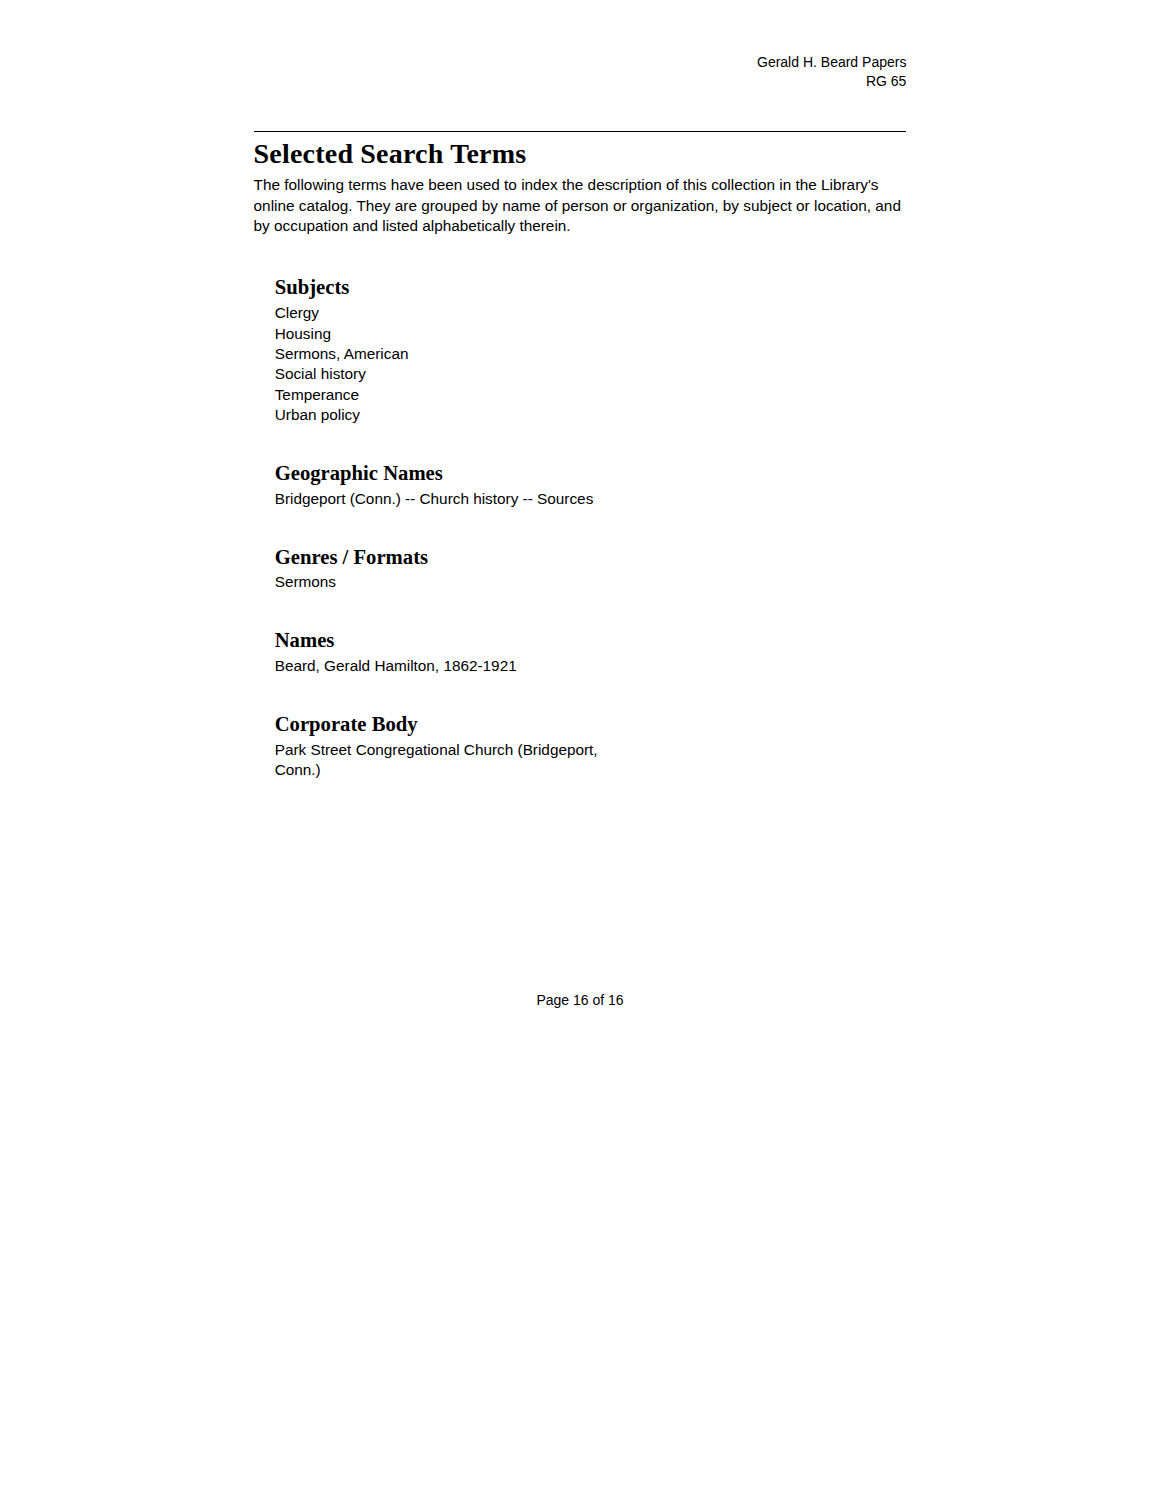Gerald H. Beard Papers
RG 65
Selected Search Terms
The following terms have been used to index the description of this collection in the Library's online catalog. They are grouped by name of person or organization, by subject or location, and by occupation and listed alphabetically therein.
Subjects
Clergy
Housing
Sermons, American
Social history
Temperance
Urban policy
Geographic Names
Bridgeport (Conn.) -- Church history -- Sources
Genres / Formats
Sermons
Names
Beard, Gerald Hamilton, 1862-1921
Corporate Body
Park Street Congregational Church (Bridgeport, Conn.)
Page 16 of 16